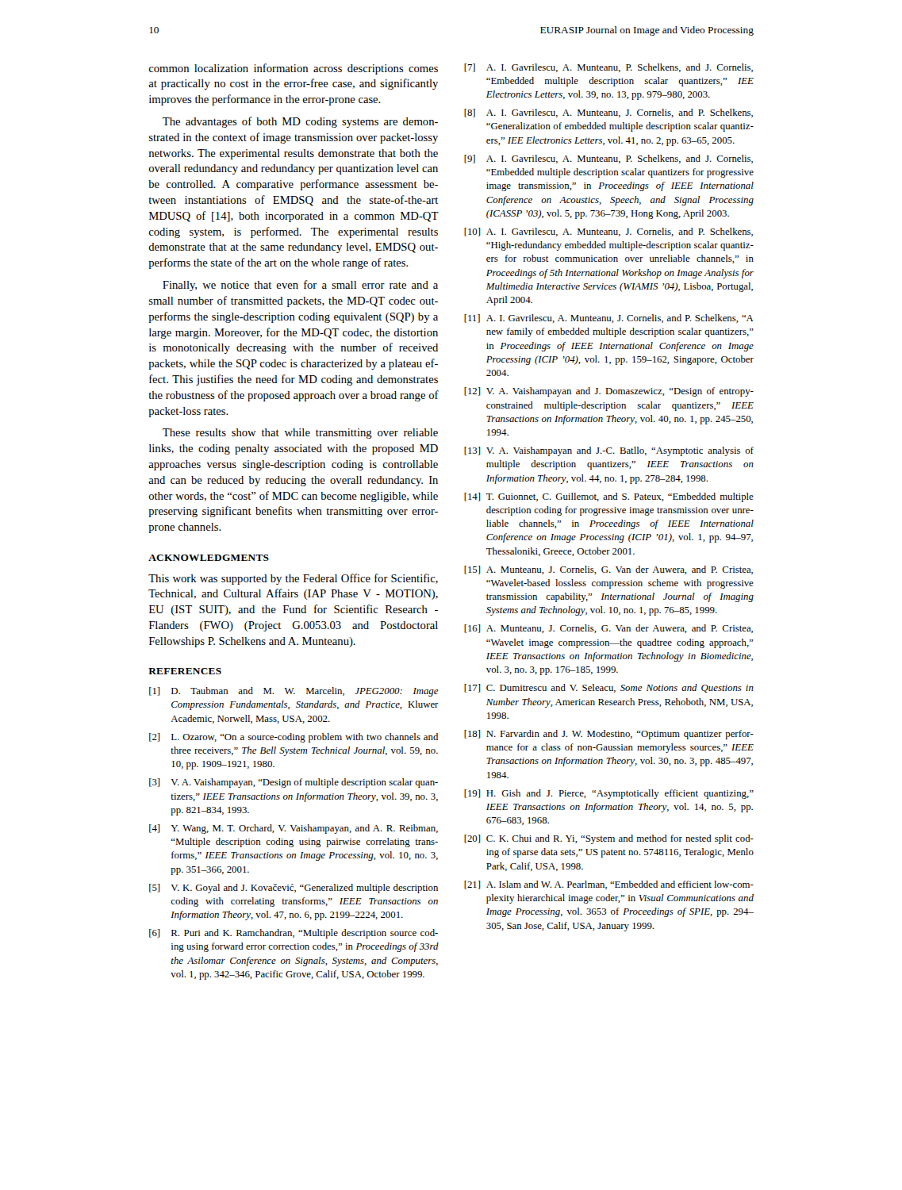10 EURASIP Journal on Image and Video Processing
common localization information across descriptions comes at practically no cost in the error-free case, and significantly improves the performance in the error-prone case.
The advantages of both MD coding systems are demonstrated in the context of image transmission over packet-lossy networks. The experimental results demonstrate that both the overall redundancy and redundancy per quantization level can be controlled. A comparative performance assessment between instantiations of EMDSQ and the state-of-the-art MDUSQ of [14], both incorporated in a common MD-QT coding system, is performed. The experimental results demonstrate that at the same redundancy level, EMDSQ outperforms the state of the art on the whole range of rates.
Finally, we notice that even for a small error rate and a small number of transmitted packets, the MD-QT codec outperforms the single-description coding equivalent (SQP) by a large margin. Moreover, for the MD-QT codec, the distortion is monotonically decreasing with the number of received packets, while the SQP codec is characterized by a plateau effect. This justifies the need for MD coding and demonstrates the robustness of the proposed approach over a broad range of packet-loss rates.
These results show that while transmitting over reliable links, the coding penalty associated with the proposed MD approaches versus single-description coding is controllable and can be reduced by reducing the overall redundancy. In other words, the “cost” of MDC can become negligible, while preserving significant benefits when transmitting over error-prone channels.
Acknowledgments
This work was supported by the Federal Office for Scientific, Technical, and Cultural Affairs (IAP Phase V - MOTION), EU (IST SUIT), and the Fund for Scientific Research - Flanders (FWO) (Project G.0053.03 and Postdoctoral Fellowships P. Schelkens and A. Munteanu).
References
D. Taubman and M. W. Marcelin, JPEG2000: Image Compression Fundamentals, Standards, and Practice, Kluwer Academic, Norwell, Mass, USA, 2002.
L. Ozarow, “On a source-coding problem with two channels and three receivers,” The Bell System Technical Journal, vol. 59, no. 10, pp. 1909–1921, 1980.
V. A. Vaishampayan, “Design of multiple description scalar quantizers,” IEEE Transactions on Information Theory, vol. 39, no. 3, pp. 821–834, 1993.
Y. Wang, M. T. Orchard, V. Vaishampayan, and A. R. Reibman, “Multiple description coding using pairwise correlating transforms,” IEEE Transactions on Image Processing, vol. 10, no. 3, pp. 351–366, 2001.
V. K. Goyal and J. Kovačević, “Generalized multiple description coding with correlating transforms,” IEEE Transactions on Information Theory, vol. 47, no. 6, pp. 2199–2224, 2001.
R. Puri and K. Ramchandran, “Multiple description source coding using forward error correction codes,” in Proceedings of 33rd the Asilomar Conference on Signals, Systems, and Computers, vol. 1, pp. 342–346, Pacific Grove, Calif, USA, October 1999.
A. I. Gavrilescu, A. Munteanu, P. Schelkens, and J. Cornelis, “Embedded multiple description scalar quantizers,” IEE Electronics Letters, vol. 39, no. 13, pp. 979–980, 2003.
A. I. Gavrilescu, A. Munteanu, J. Cornelis, and P. Schelkens, “Generalization of embedded multiple description scalar quantizers,” IEE Electronics Letters, vol. 41, no. 2, pp. 63–65, 2005.
A. I. Gavrilescu, A. Munteanu, P. Schelkens, and J. Cornelis, “Embedded multiple description scalar quantizers for progressive image transmission,” in Proceedings of IEEE International Conference on Acoustics, Speech, and Signal Processing (ICASSP ’03), vol. 5, pp. 736–739, Hong Kong, April 2003.
A. I. Gavrilescu, A. Munteanu, J. Cornelis, and P. Schelkens, “High-redundancy embedded multiple-description scalar quantizers for robust communication over unreliable channels,” in Proceedings of 5th International Workshop on Image Analysis for Multimedia Interactive Services (WIAMIS ’04), Lisboa, Portugal, April 2004.
A. I. Gavrilescu, A. Munteanu, J. Cornelis, and P. Schelkens, “A new family of embedded multiple description scalar quantizers,” in Proceedings of IEEE International Conference on Image Processing (ICIP ’04), vol. 1, pp. 159–162, Singapore, October 2004.
V. A. Vaishampayan and J. Domaszewicz, “Design of entropy-constrained multiple-description scalar quantizers,” IEEE Transactions on Information Theory, vol. 40, no. 1, pp. 245–250, 1994.
V. A. Vaishampayan and J.-C. Batllo, “Asymptotic analysis of multiple description quantizers,” IEEE Transactions on Information Theory, vol. 44, no. 1, pp. 278–284, 1998.
T. Guionnet, C. Guillemot, and S. Pateux, “Embedded multiple description coding for progressive image transmission over unreliable channels,” in Proceedings of IEEE International Conference on Image Processing (ICIP ’01), vol. 1, pp. 94–97, Thessaloniki, Greece, October 2001.
A. Munteanu, J. Cornelis, G. Van der Auwera, and P. Cristea, “Wavelet-based lossless compression scheme with progressive transmission capability,” International Journal of Imaging Systems and Technology, vol. 10, no. 1, pp. 76–85, 1999.
A. Munteanu, J. Cornelis, G. Van der Auwera, and P. Cristea, “Wavelet image compression—the quadtree coding approach,” IEEE Transactions on Information Technology in Biomedicine, vol. 3, no. 3, pp. 176–185, 1999.
C. Dumitrescu and V. Seleacu, Some Notions and Questions in Number Theory, American Research Press, Rehoboth, NM, USA, 1998.
N. Farvardin and J. W. Modestino, “Optimum quantizer performance for a class of non-Gaussian memoryless sources,” IEEE Transactions on Information Theory, vol. 30, no. 3, pp. 485–497, 1984.
H. Gish and J. Pierce, “Asymptotically efficient quantizing,” IEEE Transactions on Information Theory, vol. 14, no. 5, pp. 676–683, 1968.
C. K. Chui and R. Yi, “System and method for nested split coding of sparse data sets,” US patent no. 5748116, Teralogic, Menlo Park, Calif, USA, 1998.
A. Islam and W. A. Pearlman, “Embedded and efficient low-complexity hierarchical image coder,” in Visual Communications and Image Processing, vol. 3653 of Proceedings of SPIE, pp. 294–305, San Jose, Calif, USA, January 1999.